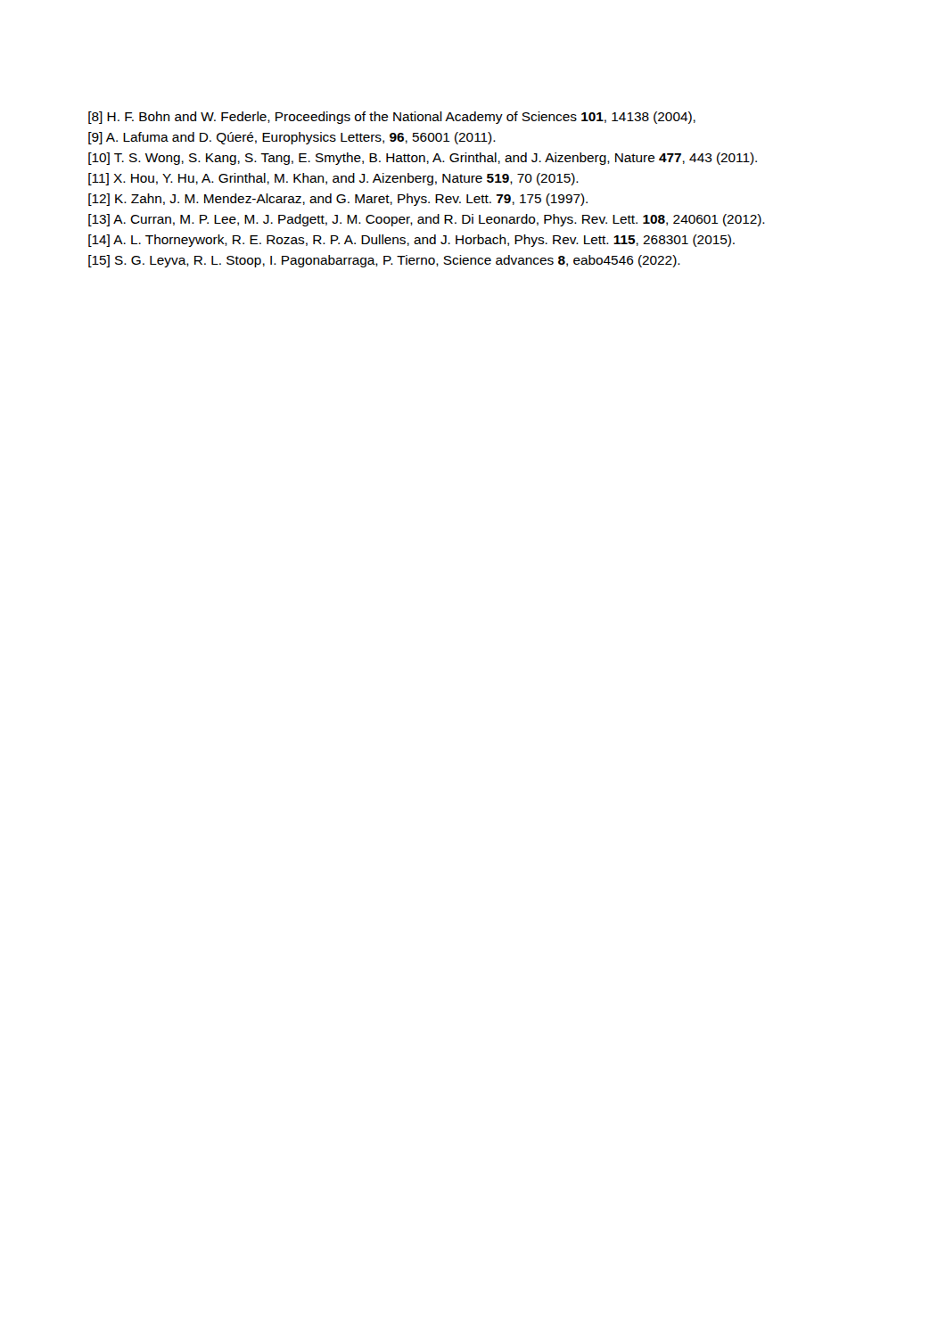[8] H. F. Bohn and W. Federle, Proceedings of the National Academy of Sciences 101, 14138 (2004),
[9] A. Lafuma and D. Qúeré, Europhysics Letters, 96, 56001 (2011).
[10] T. S. Wong, S. Kang, S. Tang, E. Smythe, B. Hatton, A. Grinthal, and J. Aizenberg, Nature 477, 443 (2011).
[11] X. Hou, Y. Hu, A. Grinthal, M. Khan, and J. Aizenberg, Nature 519, 70 (2015).
[12] K. Zahn, J. M. Mendez-Alcaraz, and G. Maret, Phys. Rev. Lett. 79, 175 (1997).
[13] A. Curran, M. P. Lee, M. J. Padgett, J. M. Cooper, and R. Di Leonardo, Phys. Rev. Lett. 108, 240601 (2012).
[14] A. L. Thorneywork, R. E. Rozas, R. P. A. Dullens, and J. Horbach, Phys. Rev. Lett. 115, 268301 (2015).
[15] S. G. Leyva, R. L. Stoop, I. Pagonabarraga, P. Tierno, Science advances 8, eabo4546 (2022).